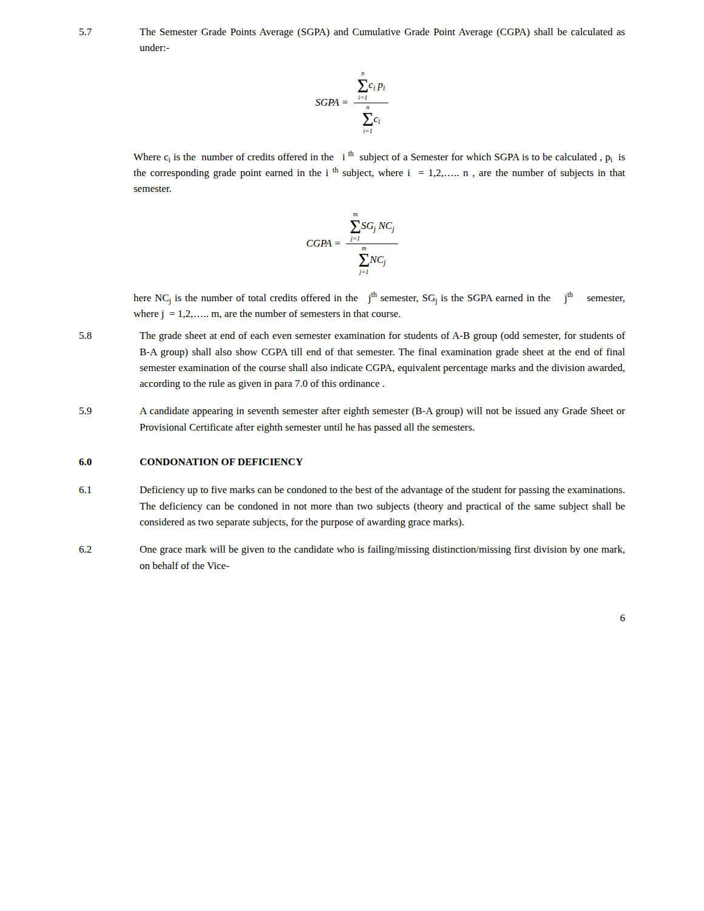5.7
The Semester Grade Points Average (SGPA) and Cumulative Grade Point Average (CGPA) shall be calculated as under:-
SGPA = n Σ i=1 ci pi n Σ i=1 ci
Where ci is the number of credits offered in the i th subject of a Semester for which SGPA is to be calculated , pi is the corresponding grade point earned in the i th subject, where i = 1,2,….. n , are the number of subjects in that semester.
CGPA = m Σ j=1 SGj NCj m Σ j=1 NCj
here NCj is the number of total credits offered in the jth semester, SGj is the SGPA earned in the jth semester, where j = 1,2,….. m, are the number of semesters in that course.
5.8
The grade sheet at end of each even semester examination for students of A-B group (odd semester, for students of B-A group) shall also show CGPA till end of that semester. The final examination grade sheet at the end of final semester examination of the course shall also indicate CGPA, equivalent percentage marks and the division awarded, according to the rule as given in para 7.0 of this ordinance .
5.9
A candidate appearing in seventh semester after eighth semester (B-A group) will not be issued any Grade Sheet or Provisional Certificate after eighth semester until he has passed all the semesters.
6.0 CONDONATION OF DEFICIENCY
6.1
Deficiency up to five marks can be condoned to the best of the advantage of the student for passing the examinations. The deficiency can be condoned in not more than two subjects (theory and practical of the same subject shall be considered as two separate subjects, for the purpose of awarding grace marks).
6.2
One grace mark will be given to the candidate who is failing/missing distinction/missing first division by one mark, on behalf of the Vice-
6